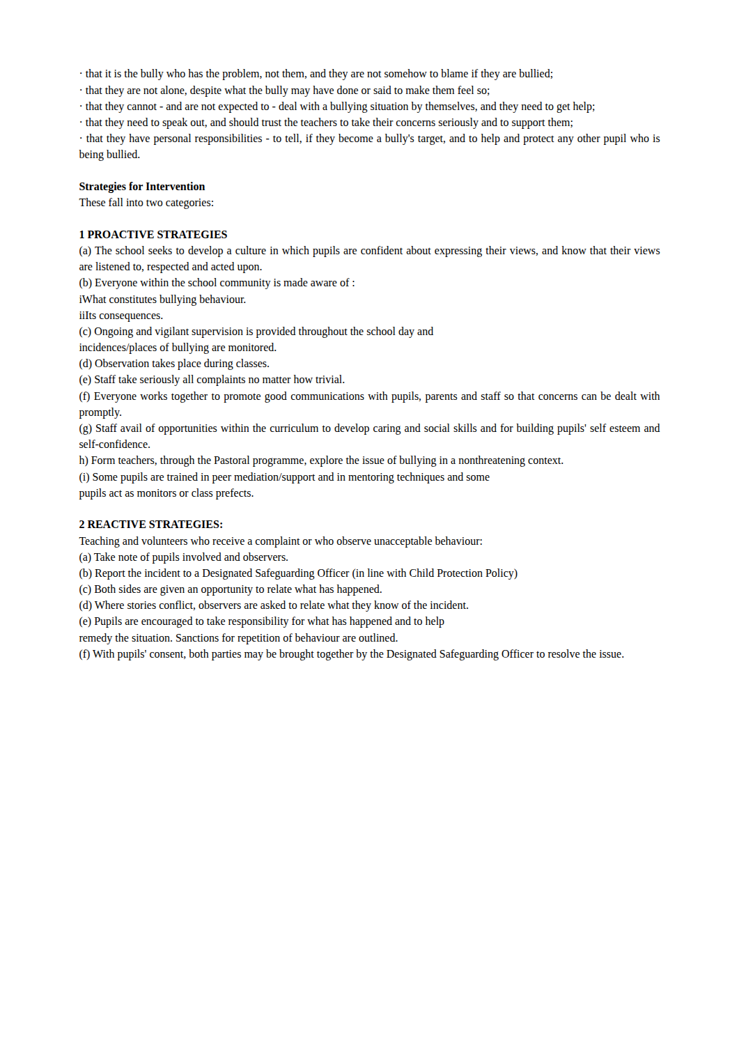· that it is the bully who has the problem, not them, and they are not somehow to blame if they are bullied;
· that they are not alone, despite what the bully may have done or said to make them feel so;
· that they cannot - and are not expected to - deal with a bullying situation by themselves, and they need to get help;
· that they need to speak out, and should trust the teachers to take their concerns seriously and to support them;
· that they have personal responsibilities - to tell, if they become a bully's target, and to help and protect any other pupil who is being bullied.
Strategies for Intervention
These fall into two categories:
1 PROACTIVE STRATEGIES
(a) The school seeks to develop a culture in which pupils are confident about expressing their views, and know that their views are listened to, respected and acted upon.
(b) Everyone within the school community is made aware of :
iWhat constitutes bullying behaviour.
iiIts consequences.
(c) Ongoing and vigilant supervision is provided throughout the school day and
incidences/places of bullying are monitored.
(d) Observation takes place during classes.
(e) Staff take seriously all complaints no matter how trivial.
(f) Everyone works together to promote good communications with pupils, parents and staff so that concerns can be dealt with promptly.
(g) Staff avail of opportunities within the curriculum to develop caring and social skills and for building pupils' self esteem and self-confidence.
h) Form teachers, through the Pastoral programme, explore the issue of bullying in a nonthreatening context.
(i) Some pupils are trained in peer mediation/support and in mentoring techniques and some
pupils act as monitors or class prefects.
2 REACTIVE STRATEGIES:
Teaching and volunteers who receive a complaint or who observe unacceptable behaviour:
(a) Take note of pupils involved and observers.
(b) Report the incident to a Designated Safeguarding Officer (in line with Child Protection Policy)
(c) Both sides are given an opportunity to relate what has happened.
(d) Where stories conflict, observers are asked to relate what they know of the incident.
(e) Pupils are encouraged to take responsibility for what has happened and to help
remedy the situation. Sanctions for repetition of behaviour are outlined.
(f) With pupils' consent, both parties may be brought together by the Designated Safeguarding Officer to resolve the issue.